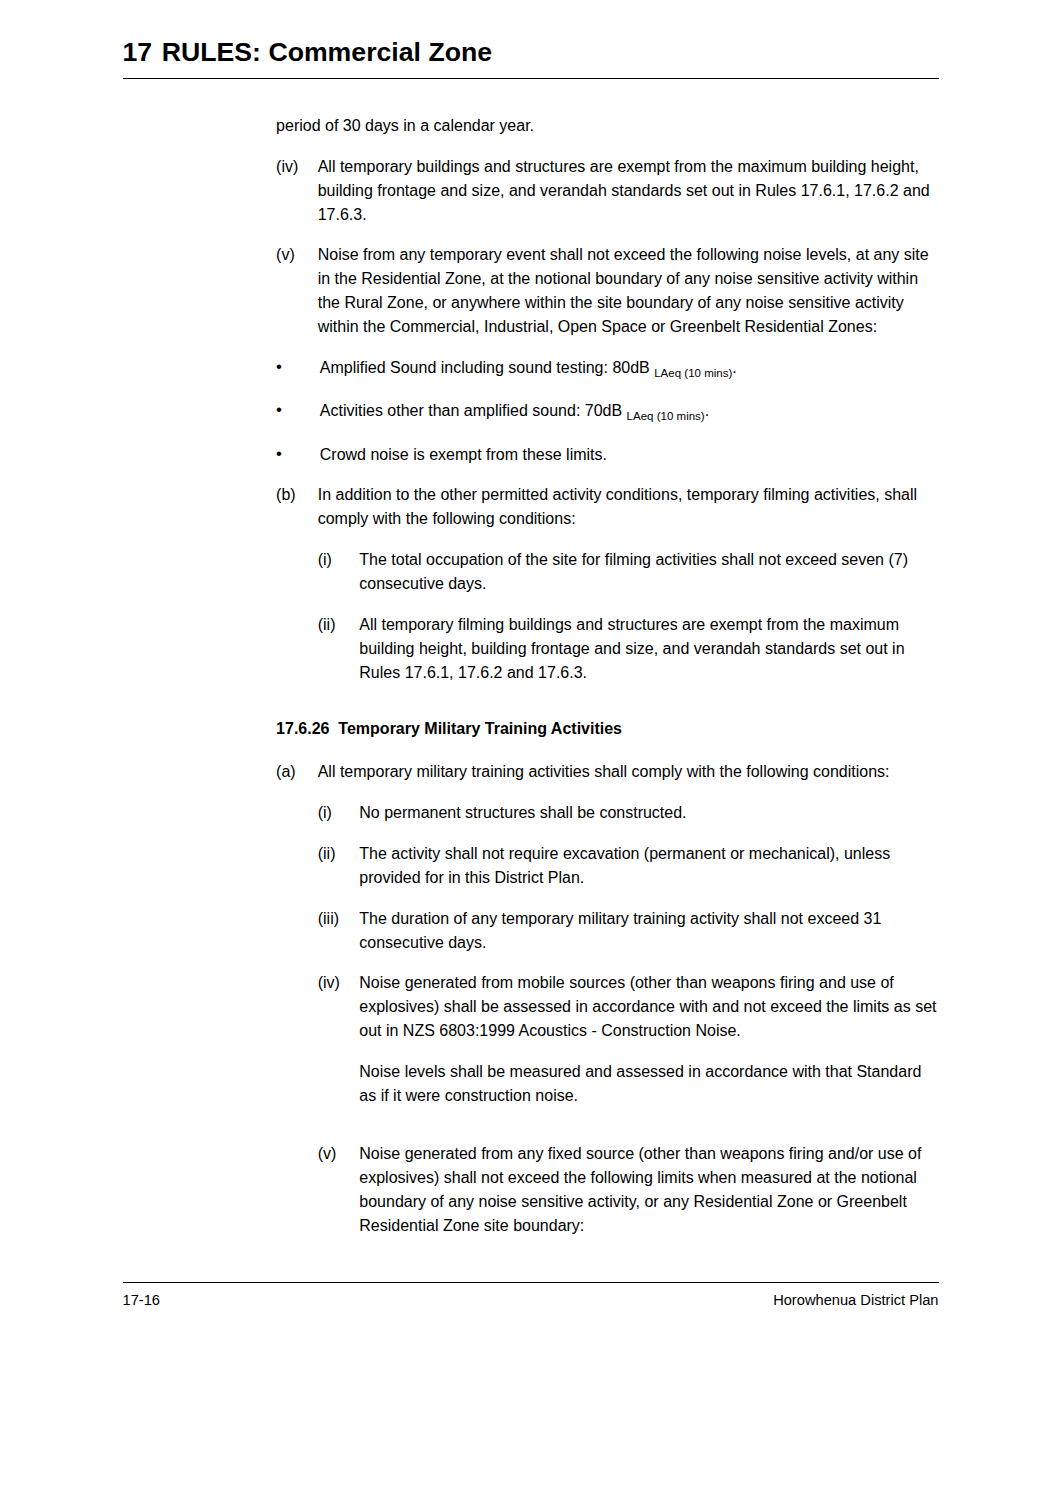17
RULES: Commercial Zone
period of 30 days in a calendar year.
(iv) All temporary buildings and structures are exempt from the maximum building height, building frontage and size, and verandah standards set out in Rules 17.6.1, 17.6.2 and 17.6.3.
(v) Noise from any temporary event shall not exceed the following noise levels, at any site in the Residential Zone, at the notional boundary of any noise sensitive activity within the Rural Zone, or anywhere within the site boundary of any noise sensitive activity within the Commercial, Industrial, Open Space or Greenbelt Residential Zones:
Amplified Sound including sound testing: 80dB LAeq (10 mins).
Activities other than amplified sound: 70dB LAeq (10 mins).
Crowd noise is exempt from these limits.
(b) In addition to the other permitted activity conditions, temporary filming activities, shall comply with the following conditions:
(i) The total occupation of the site for filming activities shall not exceed seven (7) consecutive days.
(ii) All temporary filming buildings and structures are exempt from the maximum building height, building frontage and size, and verandah standards set out in Rules 17.6.1, 17.6.2 and 17.6.3.
17.6.26 Temporary Military Training Activities
(a) All temporary military training activities shall comply with the following conditions:
(i) No permanent structures shall be constructed.
(ii) The activity shall not require excavation (permanent or mechanical), unless provided for in this District Plan.
(iii) The duration of any temporary military training activity shall not exceed 31 consecutive days.
(iv) Noise generated from mobile sources (other than weapons firing and use of explosives) shall be assessed in accordance with and not exceed the limits as set out in NZS 6803:1999 Acoustics - Construction Noise.
Noise levels shall be measured and assessed in accordance with that Standard as if it were construction noise.
(v) Noise generated from any fixed source (other than weapons firing and/or use of explosives) shall not exceed the following limits when measured at the notional boundary of any noise sensitive activity, or any Residential Zone or Greenbelt Residential Zone site boundary:
17-16 Horowhenua District Plan